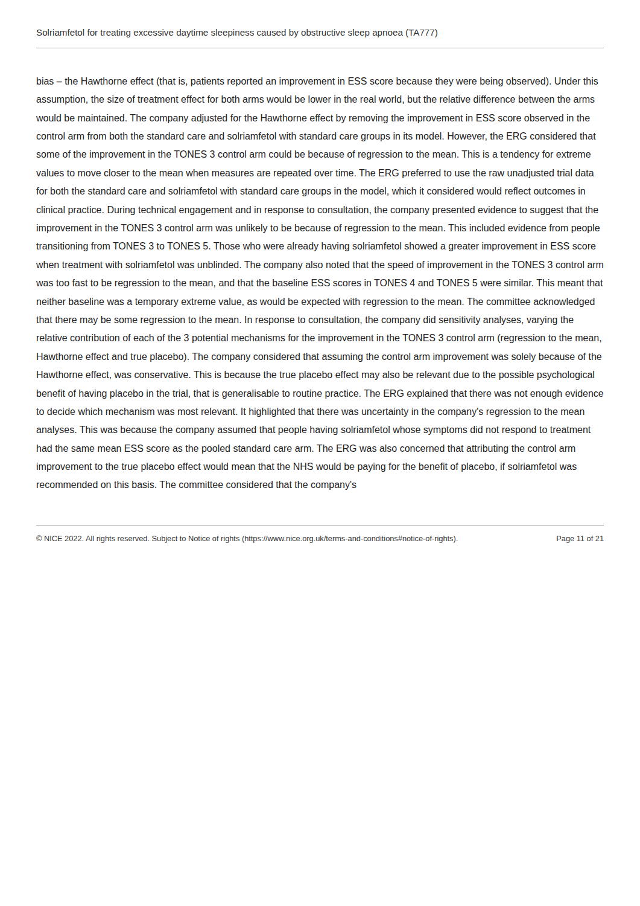Solriamfetol for treating excessive daytime sleepiness caused by obstructive sleep apnoea (TA777)
bias – the Hawthorne effect (that is, patients reported an improvement in ESS score because they were being observed). Under this assumption, the size of treatment effect for both arms would be lower in the real world, but the relative difference between the arms would be maintained. The company adjusted for the Hawthorne effect by removing the improvement in ESS score observed in the control arm from both the standard care and solriamfetol with standard care groups in its model. However, the ERG considered that some of the improvement in the TONES 3 control arm could be because of regression to the mean. This is a tendency for extreme values to move closer to the mean when measures are repeated over time. The ERG preferred to use the raw unadjusted trial data for both the standard care and solriamfetol with standard care groups in the model, which it considered would reflect outcomes in clinical practice. During technical engagement and in response to consultation, the company presented evidence to suggest that the improvement in the TONES 3 control arm was unlikely to be because of regression to the mean. This included evidence from people transitioning from TONES 3 to TONES 5. Those who were already having solriamfetol showed a greater improvement in ESS score when treatment with solriamfetol was unblinded. The company also noted that the speed of improvement in the TONES 3 control arm was too fast to be regression to the mean, and that the baseline ESS scores in TONES 4 and TONES 5 were similar. This meant that neither baseline was a temporary extreme value, as would be expected with regression to the mean. The committee acknowledged that there may be some regression to the mean. In response to consultation, the company did sensitivity analyses, varying the relative contribution of each of the 3 potential mechanisms for the improvement in the TONES 3 control arm (regression to the mean, Hawthorne effect and true placebo). The company considered that assuming the control arm improvement was solely because of the Hawthorne effect, was conservative. This is because the true placebo effect may also be relevant due to the possible psychological benefit of having placebo in the trial, that is generalisable to routine practice. The ERG explained that there was not enough evidence to decide which mechanism was most relevant. It highlighted that there was uncertainty in the company's regression to the mean analyses. This was because the company assumed that people having solriamfetol whose symptoms did not respond to treatment had the same mean ESS score as the pooled standard care arm. The ERG was also concerned that attributing the control arm improvement to the true placebo effect would mean that the NHS would be paying for the benefit of placebo, if solriamfetol was recommended on this basis. The committee considered that the company's
© NICE 2022. All rights reserved. Subject to Notice of rights (https://www.nice.org.uk/terms-and-conditions#notice-of-rights).
Page 11 of 21